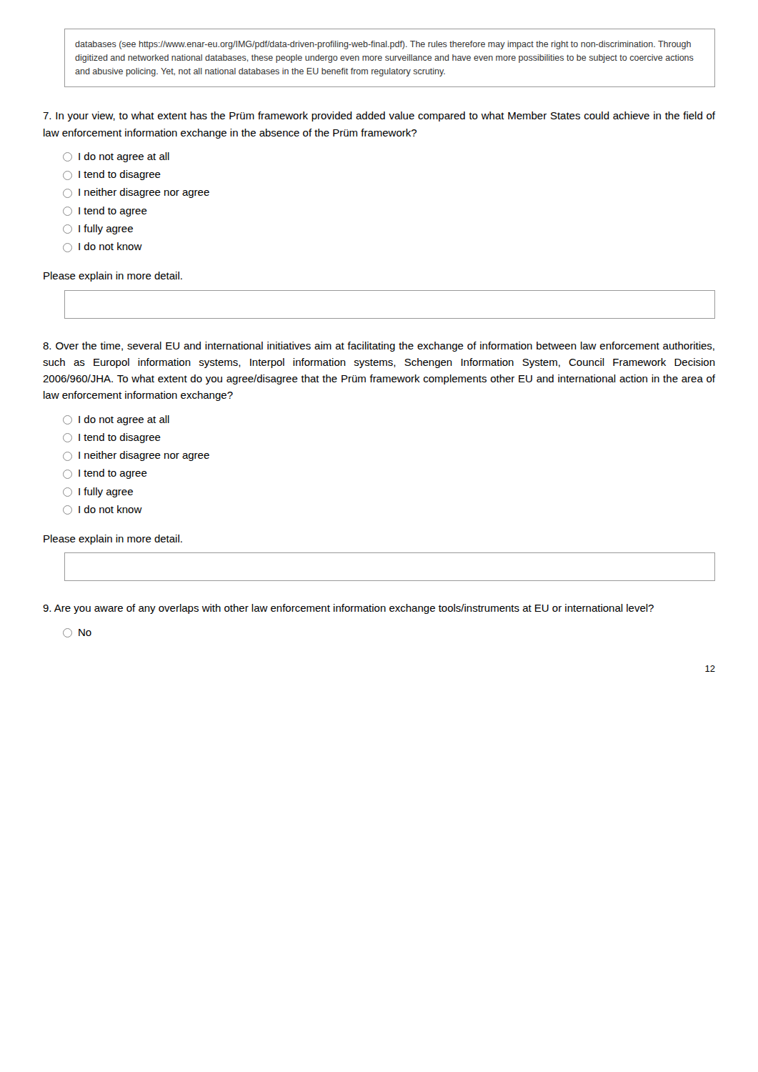databases (see https://www.enar-eu.org/IMG/pdf/data-driven-profiling-web-final.pdf). The rules therefore may impact the right to non-discrimination. Through digitized and networked national databases, these people undergo even more surveillance and have even more possibilities to be subject to coercive actions and abusive policing. Yet, not all national databases in the EU benefit from regulatory scrutiny.
7. In your view, to what extent has the Prüm framework provided added value compared to what Member States could achieve in the field of law enforcement information exchange in the absence of the Prüm framework?
I do not agree at all
I tend to disagree
I neither disagree nor agree
I tend to agree
I fully agree
I do not know
Please explain in more detail.
8. Over the time, several EU and international initiatives aim at facilitating the exchange of information between law enforcement authorities, such as Europol information systems, Interpol information systems, Schengen Information System, Council Framework Decision 2006/960/JHA. To what extent do you agree/disagree that the Prüm framework complements other EU and international action in the area of law enforcement information exchange?
I do not agree at all
I tend to disagree
I neither disagree nor agree
I tend to agree
I fully agree
I do not know
Please explain in more detail.
9. Are you aware of any overlaps with other law enforcement information exchange tools/instruments at EU or international level?
No
12